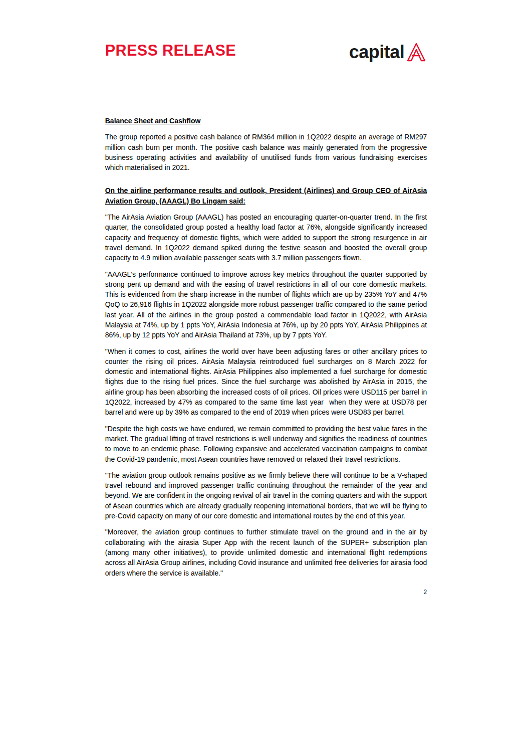PRESS RELEASE
capital
Balance Sheet and Cashflow
The group reported a positive cash balance of RM364 million in 1Q2022 despite an average of RM297 million cash burn per month. The positive cash balance was mainly generated from the progressive business operating activities and availability of unutilised funds from various fundraising exercises which materialised in 2021.
On the airline performance results and outlook, President (Airlines) and Group CEO of AirAsia Aviation Group, (AAAGL) Bo Lingam said:
"The AirAsia Aviation Group (AAAGL) has posted an encouraging quarter-on-quarter trend. In the first quarter, the consolidated group posted a healthy load factor at 76%, alongside significantly increased capacity and frequency of domestic flights, which were added to support the strong resurgence in air travel demand. In 1Q2022 demand spiked during the festive season and boosted the overall group capacity to 4.9 million available passenger seats with 3.7 million passengers flown.
"AAAGL's performance continued to improve across key metrics throughout the quarter supported by strong pent up demand and with the easing of travel restrictions in all of our core domestic markets. This is evidenced from the sharp increase in the number of flights which are up by 235% YoY and 47% QoQ to 26,916 flights in 1Q2022 alongside more robust passenger traffic compared to the same period last year. All of the airlines in the group posted a commendable load factor in 1Q2022, with AirAsia Malaysia at 74%, up by 1 ppts YoY, AirAsia Indonesia at 76%, up by 20 ppts YoY, AirAsia Philippines at 86%, up by 12 ppts YoY and AirAsia Thailand at 73%, up by 7 ppts YoY.
"When it comes to cost, airlines the world over have been adjusting fares or other ancillary prices to counter the rising oil prices. AirAsia Malaysia reintroduced fuel surcharges on 8 March 2022 for domestic and international flights. AirAsia Philippines also implemented a fuel surcharge for domestic flights due to the rising fuel prices. Since the fuel surcharge was abolished by AirAsia in 2015, the airline group has been absorbing the increased costs of oil prices. Oil prices were USD115 per barrel in 1Q2022, increased by 47% as compared to the same time last year when they were at USD78 per barrel and were up by 39% as compared to the end of 2019 when prices were USD83 per barrel.
"Despite the high costs we have endured, we remain committed to providing the best value fares in the market. The gradual lifting of travel restrictions is well underway and signifies the readiness of countries to move to an endemic phase. Following expansive and accelerated vaccination campaigns to combat the Covid-19 pandemic, most Asean countries have removed or relaxed their travel restrictions.
"The aviation group outlook remains positive as we firmly believe there will continue to be a V-shaped travel rebound and improved passenger traffic continuing throughout the remainder of the year and beyond. We are confident in the ongoing revival of air travel in the coming quarters and with the support of Asean countries which are already gradually reopening international borders, that we will be flying to pre-Covid capacity on many of our core domestic and international routes by the end of this year.
"Moreover, the aviation group continues to further stimulate travel on the ground and in the air by collaborating with the airasia Super App with the recent launch of the SUPER+ subscription plan (among many other initiatives), to provide unlimited domestic and international flight redemptions across all AirAsia Group airlines, including Covid insurance and unlimited free deliveries for airasia food orders where the service is available."
2